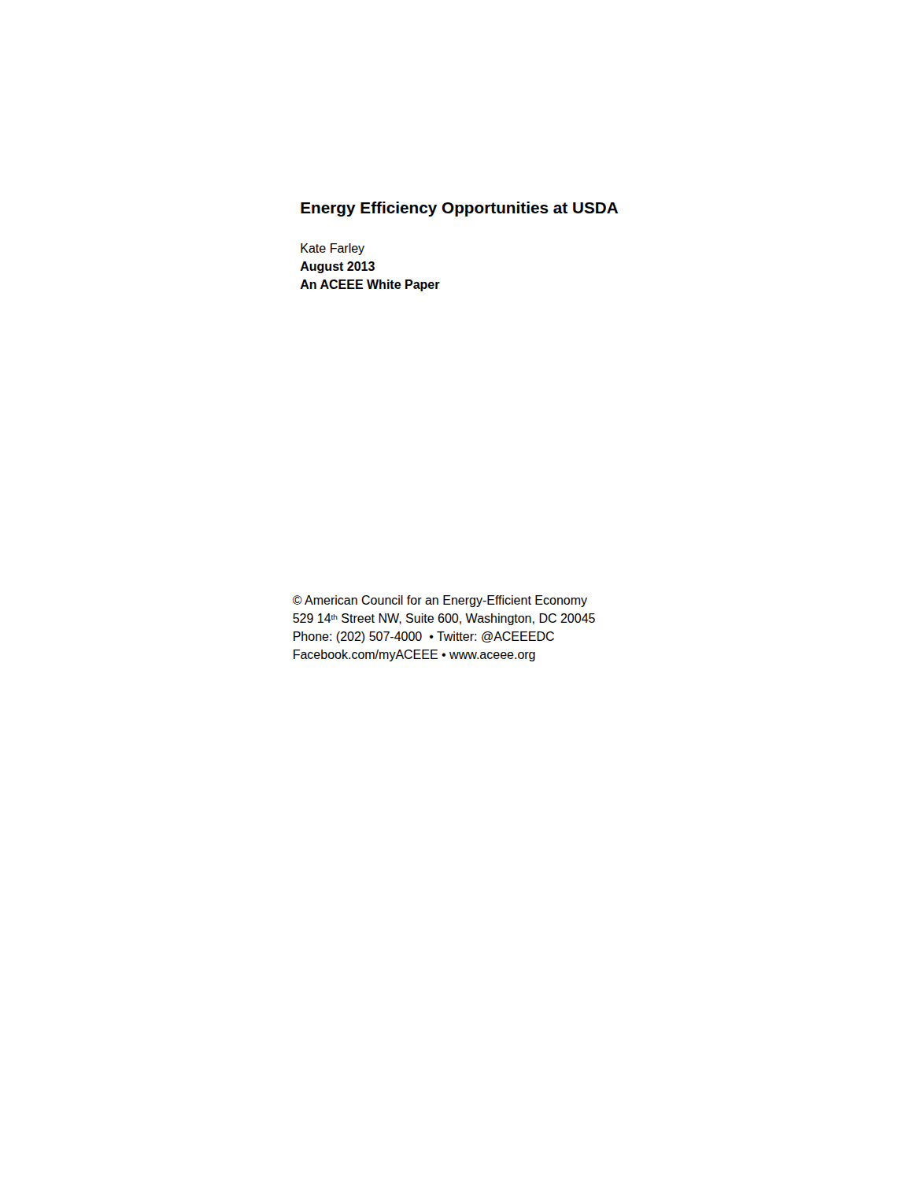Energy Efficiency Opportunities at USDA
Kate Farley
August 2013
An ACEEE White Paper
© American Council for an Energy-Efficient Economy
529 14th Street NW, Suite 600, Washington, DC 20045
Phone: (202) 507-4000 • Twitter: @ACEEEDC
Facebook.com/myACEEE • www.aceee.org